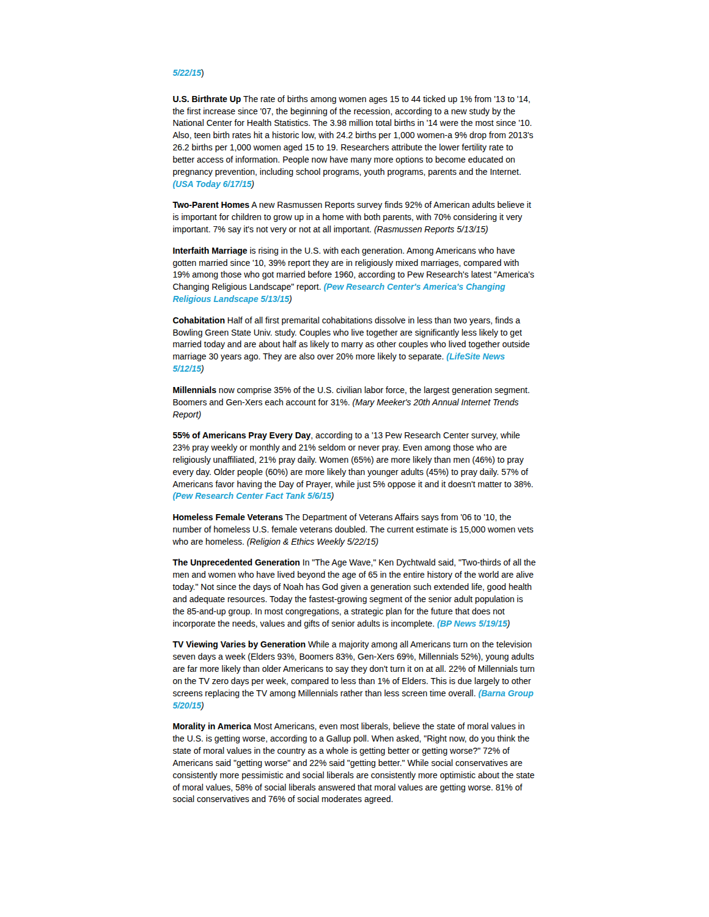5/22/15)
U.S. Birthrate Up The rate of births among women ages 15 to 44 ticked up 1% from '13 to '14, the first increase since '07, the beginning of the recession, according to a new study by the National Center for Health Statistics. The 3.98 million total births in '14 were the most since '10. Also, teen birth rates hit a historic low, with 24.2 births per 1,000 women-a 9% drop from 2013's 26.2 births per 1,000 women aged 15 to 19. Researchers attribute the lower fertility rate to better access of information. People now have many more options to become educated on pregnancy prevention, including school programs, youth programs, parents and the Internet. (USA Today 6/17/15)
Two-Parent Homes A new Rasmussen Reports survey finds 92% of American adults believe it is important for children to grow up in a home with both parents, with 70% considering it very important. 7% say it's not very or not at all important. (Rasmussen Reports 5/13/15)
Interfaith Marriage is rising in the U.S. with each generation. Among Americans who have gotten married since '10, 39% report they are in religiously mixed marriages, compared with 19% among those who got married before 1960, according to Pew Research's latest "America's Changing Religious Landscape" report. (Pew Research Center's America's Changing Religious Landscape 5/13/15)
Cohabitation Half of all first premarital cohabitations dissolve in less than two years, finds a Bowling Green State Univ. study. Couples who live together are significantly less likely to get married today and are about half as likely to marry as other couples who lived together outside marriage 30 years ago. They are also over 20% more likely to separate. (LifeSite News 5/12/15)
Millennials now comprise 35% of the U.S. civilian labor force, the largest generation segment. Boomers and Gen-Xers each account for 31%. (Mary Meeker's 20th Annual Internet Trends Report)
55% of Americans Pray Every Day, according to a '13 Pew Research Center survey, while 23% pray weekly or monthly and 21% seldom or never pray. Even among those who are religiously unaffiliated, 21% pray daily. Women (65%) are more likely than men (46%) to pray every day. Older people (60%) are more likely than younger adults (45%) to pray daily. 57% of Americans favor having the Day of Prayer, while just 5% oppose it and it doesn't matter to 38%. (Pew Research Center Fact Tank 5/6/15)
Homeless Female Veterans The Department of Veterans Affairs says from '06 to '10, the number of homeless U.S. female veterans doubled. The current estimate is 15,000 women vets who are homeless. (Religion & Ethics Weekly 5/22/15)
The Unprecedented Generation In "The Age Wave," Ken Dychtwald said, "Two-thirds of all the men and women who have lived beyond the age of 65 in the entire history of the world are alive today." Not since the days of Noah has God given a generation such extended life, good health and adequate resources. Today the fastest-growing segment of the senior adult population is the 85-and-up group. In most congregations, a strategic plan for the future that does not incorporate the needs, values and gifts of senior adults is incomplete. (BP News 5/19/15)
TV Viewing Varies by Generation While a majority among all Americans turn on the television seven days a week (Elders 93%, Boomers 83%, Gen-Xers 69%, Millennials 52%), young adults are far more likely than older Americans to say they don't turn it on at all. 22% of Millennials turn on the TV zero days per week, compared to less than 1% of Elders. This is due largely to other screens replacing the TV among Millennials rather than less screen time overall. (Barna Group 5/20/15)
Morality in America Most Americans, even most liberals, believe the state of moral values in the U.S. is getting worse, according to a Gallup poll. When asked, "Right now, do you think the state of moral values in the country as a whole is getting better or getting worse?" 72% of Americans said "getting worse" and 22% said "getting better." While social conservatives are consistently more pessimistic and social liberals are consistently more optimistic about the state of moral values, 58% of social liberals answered that moral values are getting worse. 81% of social conservatives and 76% of social moderates agreed.